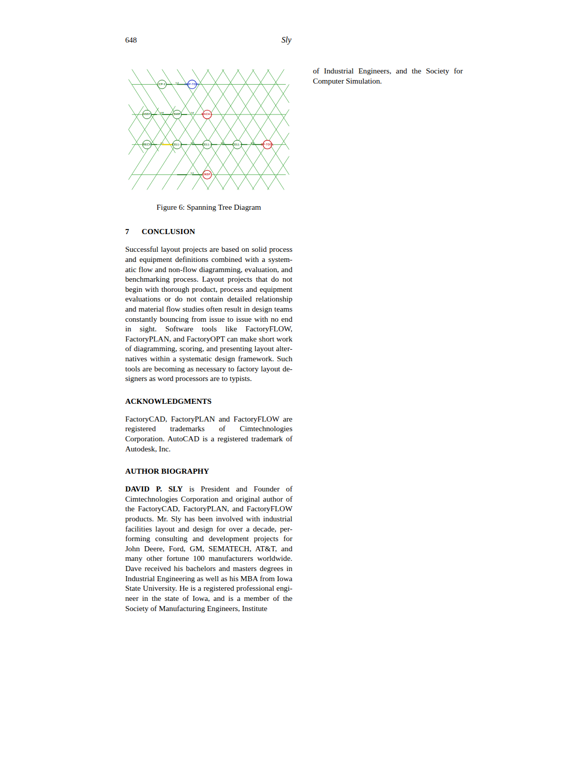648
Sly
CP-1 HOP-TOOL ASSY SHIP MACH-L RECV CELL-2 CELL-3 CELL-4 OP-TOOL INSP 1.2 0.8 1.4 2.1 1.0 1.6 0.9 1.3
Figure 6: Spanning Tree Diagram
7 Conclusion
Successful layout projects are based on solid process and equipment definitions combined with a systematic flow and non-flow diagramming, evaluation, and benchmarking process. Layout projects that do not begin with thorough product, process and equipment evaluations or do not contain detailed relationship and material flow studies often result in design teams constantly bouncing from issue to issue with no end in sight. Software tools like FactoryFLOW, FactoryPLAN, and FactoryOPT can make short work of diagramming, scoring, and presenting layout alternatives within a systematic design framework. Such tools are becoming as necessary to factory layout designers as word processors are to typists.
Acknowledgments
FactoryCAD, FactoryPLAN and FactoryFLOW are registered trademarks of Cimtechnologies Corporation. AutoCAD is a registered trademark of Autodesk, Inc.
Author Biography
DAVID P. SLY is President and Founder of Cimtechnologies Corporation and original author of the FactoryCAD, FactoryPLAN, and FactoryFLOW products. Mr. Sly has been involved with industrial facilities layout and design for over a decade, performing consulting and development projects for John Deere, Ford, GM, SEMATECH, AT&T, and many other fortune 100 manufacturers worldwide. Dave received his bachelors and masters degrees in Industrial Engineering as well as his MBA from Iowa State University. He is a registered professional engineer in the state of Iowa, and is a member of the Society of Manufacturing Engineers, Institute
of Industrial Engineers, and the Society for Computer Simulation.